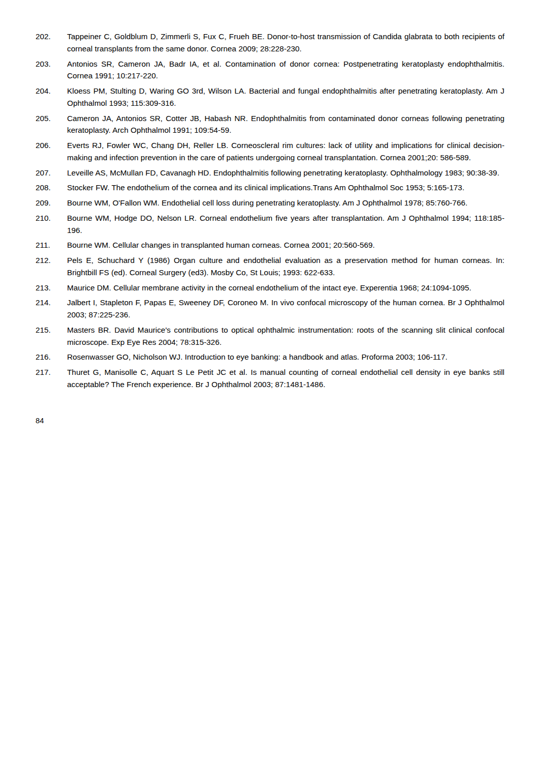202. Tappeiner C, Goldblum D, Zimmerli S, Fux C, Frueh BE. Donor-to-host transmission of Candida glabrata to both recipients of corneal transplants from the same donor. Cornea 2009; 28:228-230.
203. Antonios SR, Cameron JA, Badr IA, et al. Contamination of donor cornea: Postpenetrating keratoplasty endophthalmitis. Cornea 1991; 10:217-220.
204. Kloess PM, Stulting D, Waring GO 3rd, Wilson LA. Bacterial and fungal endophthalmitis after penetrating keratoplasty. Am J Ophthalmol 1993; 115:309-316.
205. Cameron JA, Antonios SR, Cotter JB, Habash NR. Endophthalmitis from contaminated donor corneas following penetrating keratoplasty. Arch Ophthalmol 1991; 109:54-59.
206. Everts RJ, Fowler WC, Chang DH, Reller LB. Corneoscleral rim cultures: lack of utility and implications for clinical decision-making and infection prevention in the care of patients undergoing corneal transplantation. Cornea 2001;20: 586-589.
207. Leveille AS, McMullan FD, Cavanagh HD. Endophthalmitis following penetrating keratoplasty. Ophthalmology 1983; 90:38-39.
208. Stocker FW. The endothelium of the cornea and its clinical implications.Trans Am Ophthalmol Soc 1953; 5:165-173.
209. Bourne WM, O'Fallon WM. Endothelial cell loss during penetrating keratoplasty. Am J Ophthalmol 1978; 85:760-766.
210. Bourne WM, Hodge DO, Nelson LR. Corneal endothelium five years after transplantation. Am J Ophthalmol 1994; 118:185-196.
211. Bourne WM. Cellular changes in transplanted human corneas. Cornea 2001; 20:560-569.
212. Pels E, Schuchard Y (1986) Organ culture and endothelial evaluation as a preservation method for human corneas. In: Brightbill FS (ed). Corneal Surgery (ed3). Mosby Co, St Louis; 1993: 622-633.
213. Maurice DM. Cellular membrane activity in the corneal endothelium of the intact eye. Experentia 1968; 24:1094-1095.
214. Jalbert I, Stapleton F, Papas E, Sweeney DF, Coroneo M. In vivo confocal microscopy of the human cornea. Br J Ophthalmol 2003; 87:225-236.
215. Masters BR. David Maurice's contributions to optical ophthalmic instrumentation: roots of the scanning slit clinical confocal microscope. Exp Eye Res 2004; 78:315-326.
216. Rosenwasser GO, Nicholson WJ. Introduction to eye banking: a handbook and atlas. Proforma 2003; 106-117.
217. Thuret G, Manisolle C, Aquart S Le Petit JC et al. Is manual counting of corneal endothelial cell density in eye banks still acceptable? The French experience. Br J Ophthalmol 2003; 87:1481-1486.
84